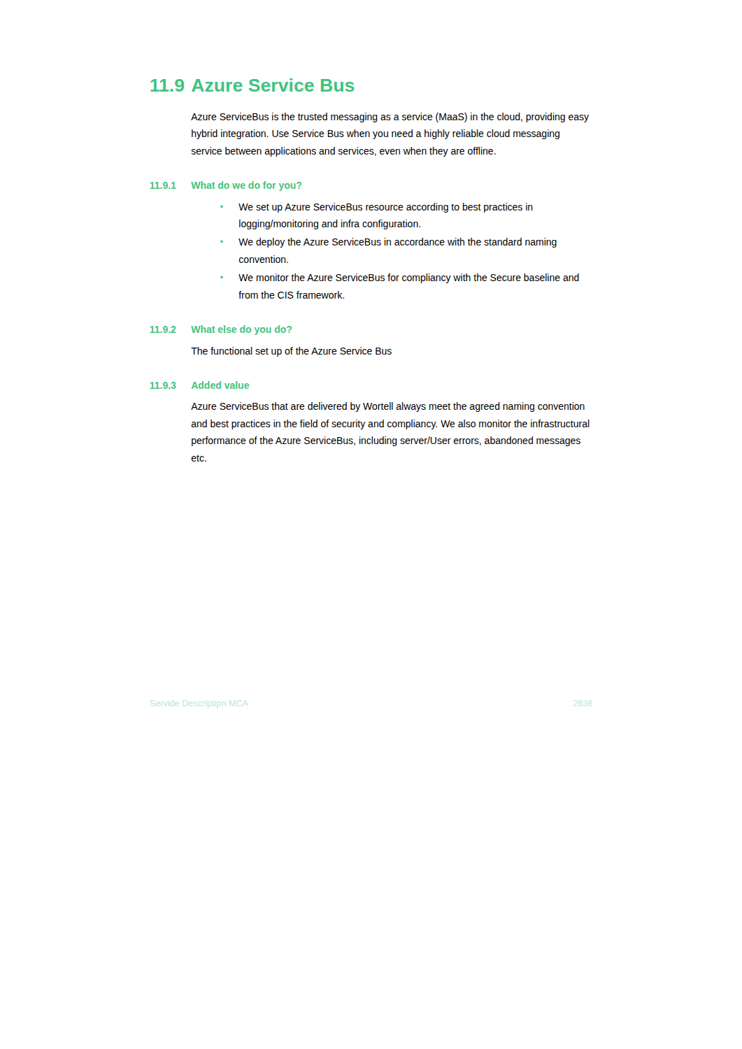11.9 Azure Service Bus
Azure ServiceBus is the trusted messaging as a service (MaaS) in the cloud, providing easy hybrid integration. Use Service Bus when you need a highly reliable cloud messaging service between applications and services, even when they are offline.
11.9.1 What do we do for you?
We set up Azure ServiceBus resource according to best practices in logging/monitoring and infra configuration.
We deploy the Azure ServiceBus in accordance with the standard naming convention.
We monitor the Azure ServiceBus for compliancy with the Secure baseline and from the CIS framework.
11.9.2 What else do you do?
The functional set up of the Azure Service Bus
11.9.3 Added value
Azure ServiceBus that are delivered by Wortell always meet the agreed naming convention and best practices in the field of security and compliancy. We also monitor the infrastructural performance of the Azure ServiceBus, including server/User errors, abandoned messages etc.
Servide Descriptipn MCA 2636